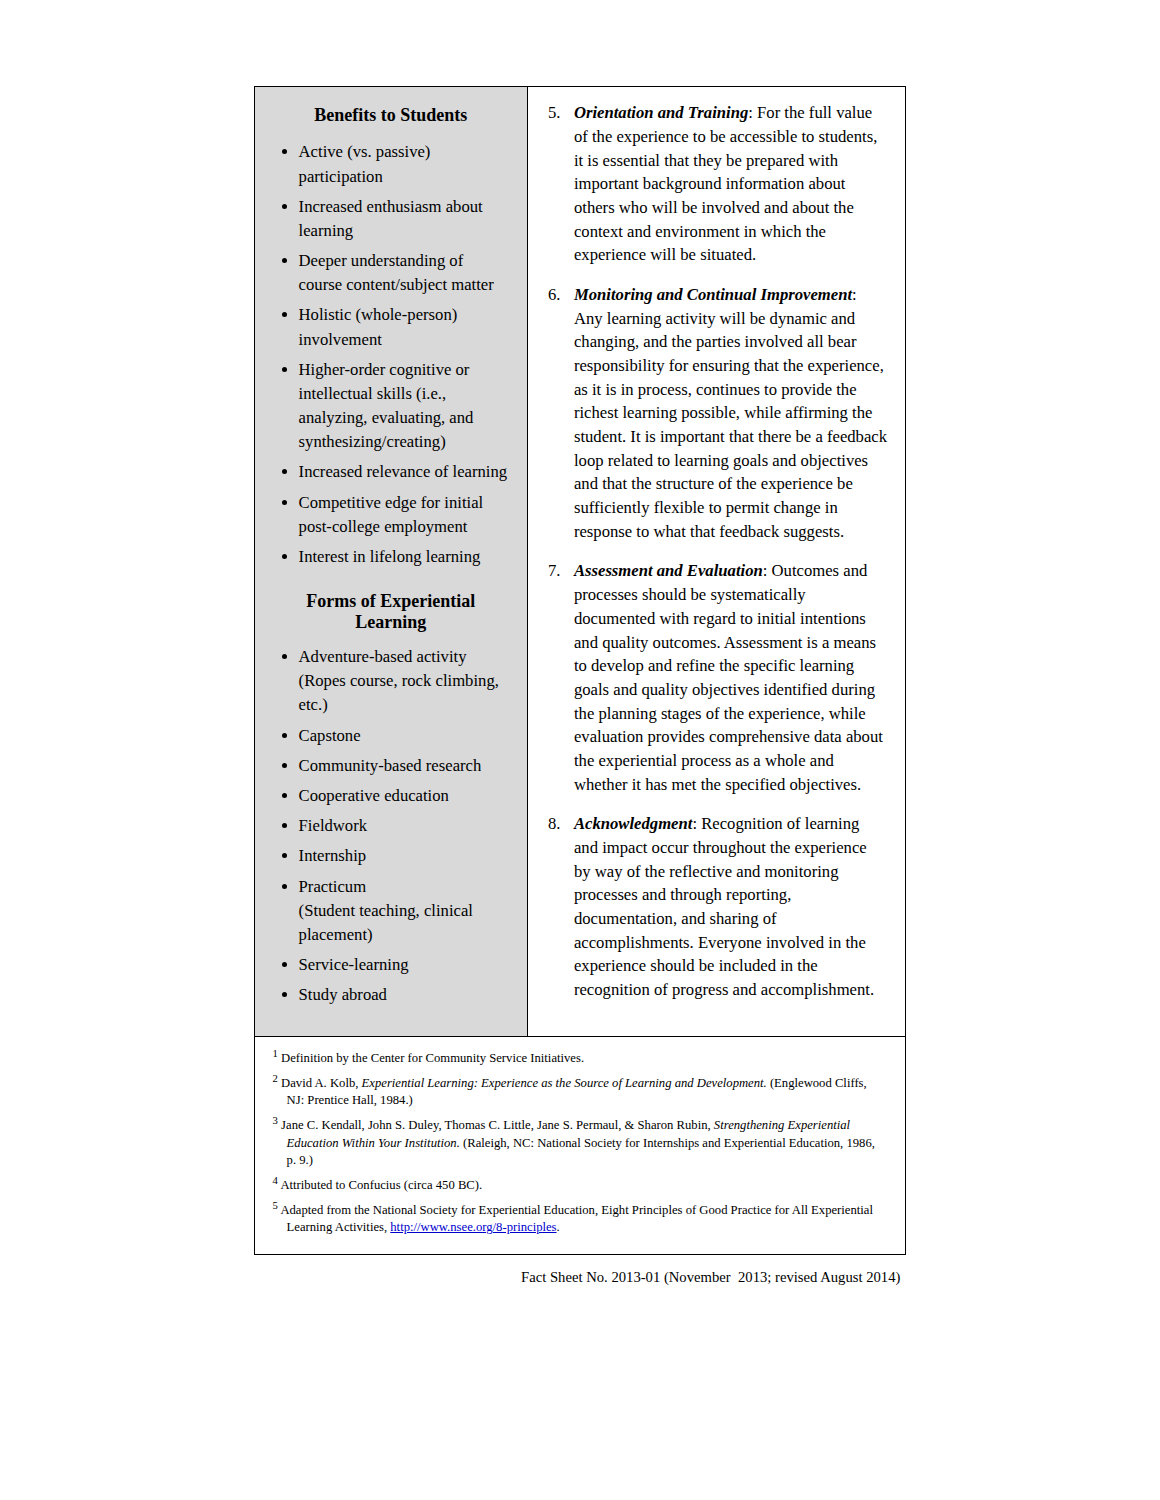Benefits to Students
Active (vs. passive) participation
Increased enthusiasm about learning
Deeper understanding of course content/subject matter
Holistic (whole-person) involvement
Higher-order cognitive or intellectual skills (i.e., analyzing, evaluating, and synthesizing/creating)
Increased relevance of learning
Competitive edge for initial post-college employment
Interest in lifelong learning
Forms of Experiential Learning
Adventure-based activity (Ropes course, rock climbing, etc.)
Capstone
Community-based research
Cooperative education
Fieldwork
Internship
Practicum
(Student teaching, clinical placement)
Service-learning
Study abroad
Orientation and Training: For the full value of the experience to be accessible to students, it is essential that they be prepared with important background information about others who will be involved and about the context and environment in which the experience will be situated.
Monitoring and Continual Improvement: Any learning activity will be dynamic and changing, and the parties involved all bear responsibility for ensuring that the experience, as it is in process, continues to provide the richest learning possible, while affirming the student. It is important that there be a feedback loop related to learning goals and objectives and that the structure of the experience be sufficiently flexible to permit change in response to what that feedback suggests.
Assessment and Evaluation: Outcomes and processes should be systematically documented with regard to initial intentions and quality outcomes. Assessment is a means to develop and refine the specific learning goals and quality objectives identified during the planning stages of the experience, while evaluation provides comprehensive data about the experiential process as a whole and whether it has met the specified objectives.
Acknowledgment: Recognition of learning and impact occur throughout the experience by way of the reflective and monitoring processes and through reporting, documentation, and sharing of accomplishments. Everyone involved in the experience should be included in the recognition of progress and accomplishment.
1 Definition by the Center for Community Service Initiatives.
2 David A. Kolb, Experiential Learning: Experience as the Source of Learning and Development. (Englewood Cliffs, NJ: Prentice Hall, 1984.)
3 Jane C. Kendall, John S. Duley, Thomas C. Little, Jane S. Permaul, & Sharon Rubin, Strengthening Experiential Education Within Your Institution. (Raleigh, NC: National Society for Internships and Experiential Education, 1986, p. 9.)
4 Attributed to Confucius (circa 450 BC).
5 Adapted from the National Society for Experiential Education, Eight Principles of Good Practice for All Experiential Learning Activities, http://www.nsee.org/8-principles.
Fact Sheet No. 2013-01 (November 2013; revised August 2014)